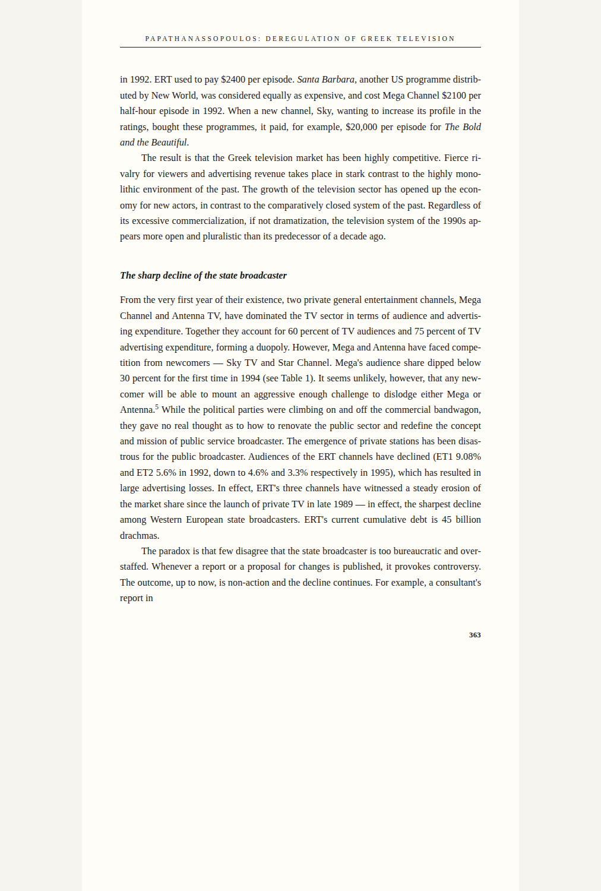Papathanassopoulos: Deregulation of Greek Television
in 1992. ERT used to pay $2400 per episode. Santa Barbara, another US programme distributed by New World, was considered equally as expensive, and cost Mega Channel $2100 per half-hour episode in 1992. When a new channel, Sky, wanting to increase its profile in the ratings, bought these programmes, it paid, for example, $20,000 per episode for The Bold and the Beautiful.
The result is that the Greek television market has been highly competitive. Fierce rivalry for viewers and advertising revenue takes place in stark contrast to the highly monolithic environment of the past. The growth of the television sector has opened up the economy for new actors, in contrast to the comparatively closed system of the past. Regardless of its excessive commercialization, if not dramatization, the television system of the 1990s appears more open and pluralistic than its predecessor of a decade ago.
The sharp decline of the state broadcaster
From the very first year of their existence, two private general entertainment channels, Mega Channel and Antenna TV, have dominated the TV sector in terms of audience and advertising expenditure. Together they account for 60 percent of TV audiences and 75 percent of TV advertising expenditure, forming a duopoly. However, Mega and Antenna have faced competition from newcomers — Sky TV and Star Channel. Mega's audience share dipped below 30 percent for the first time in 1994 (see Table 1). It seems unlikely, however, that any newcomer will be able to mount an aggressive enough challenge to dislodge either Mega or Antenna.5 While the political parties were climbing on and off the commercial bandwagon, they gave no real thought as to how to renovate the public sector and redefine the concept and mission of public service broadcaster. The emergence of private stations has been disastrous for the public broadcaster. Audiences of the ERT channels have declined (ET1 9.08% and ET2 5.6% in 1992, down to 4.6% and 3.3% respectively in 1995), which has resulted in large advertising losses. In effect, ERT's three channels have witnessed a steady erosion of the market share since the launch of private TV in late 1989 — in effect, the sharpest decline among Western European state broadcasters. ERT's current cumulative debt is 45 billion drachmas.
The paradox is that few disagree that the state broadcaster is too bureaucratic and overstaffed. Whenever a report or a proposal for changes is published, it provokes controversy. The outcome, up to now, is non-action and the decline continues. For example, a consultant's report in
363